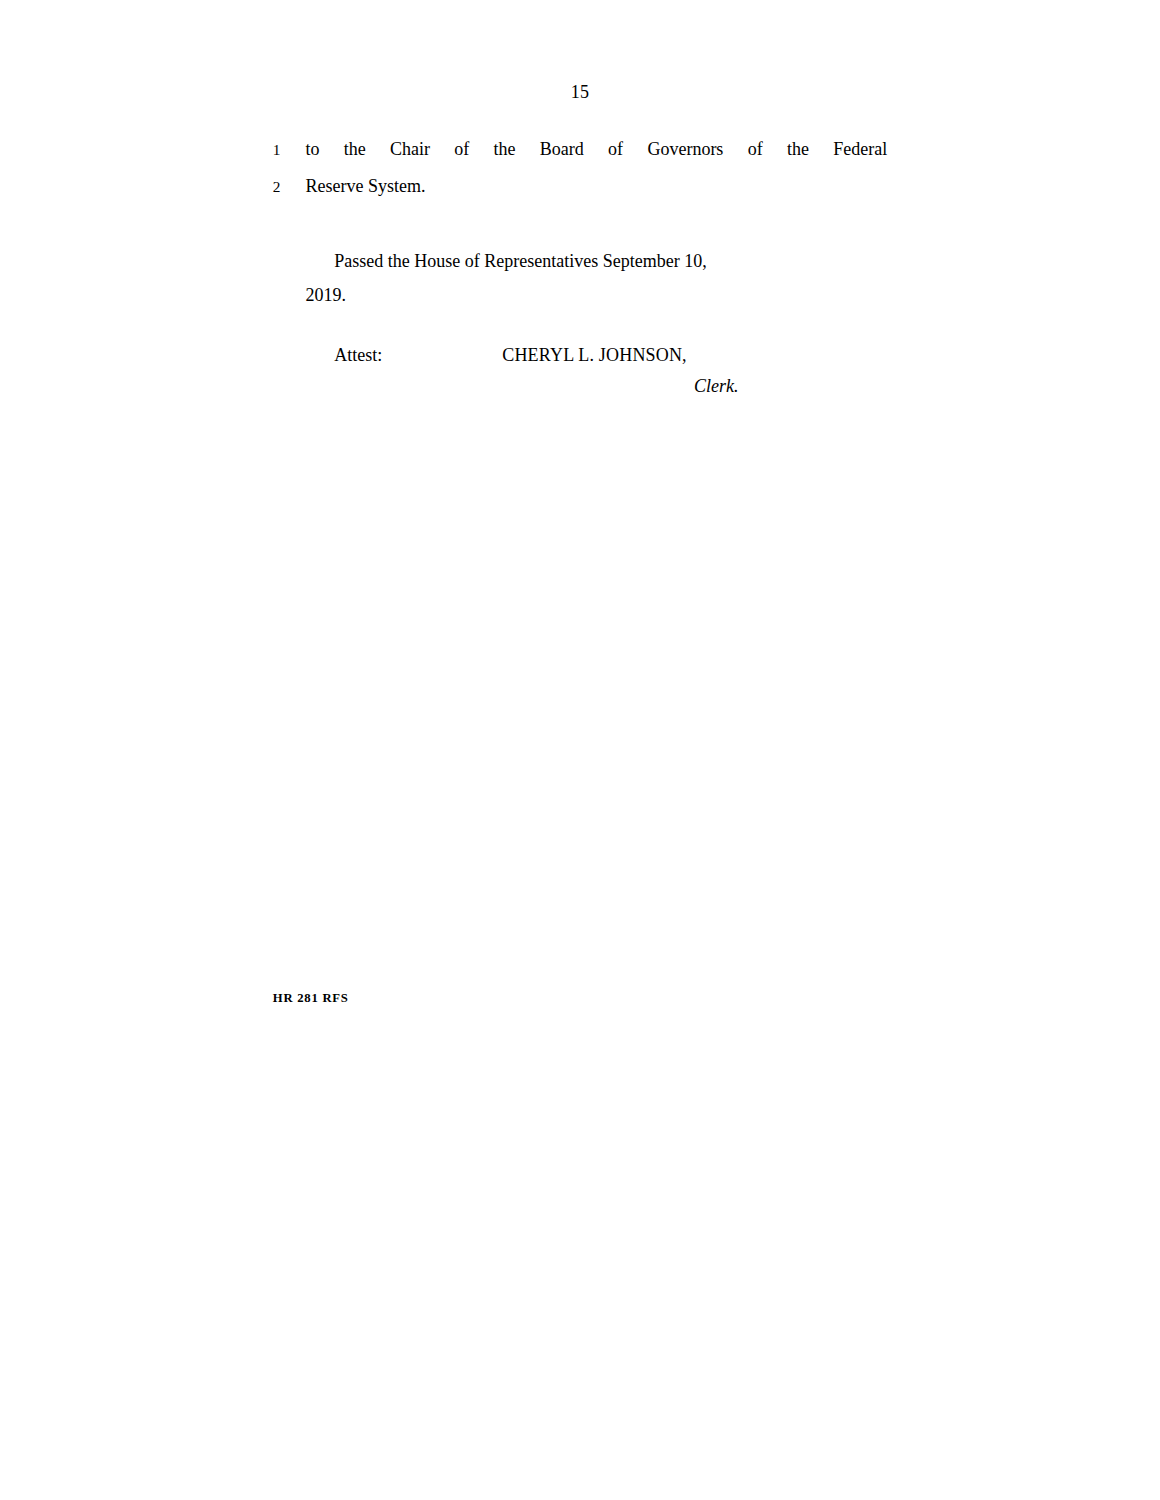15
1 to the Chair of the Board of Governors of the Federal
2 Reserve System.
Passed the House of Representatives September 10,
2019.
Attest: CHERYL L. JOHNSON,
Clerk.
HR 281 RFS